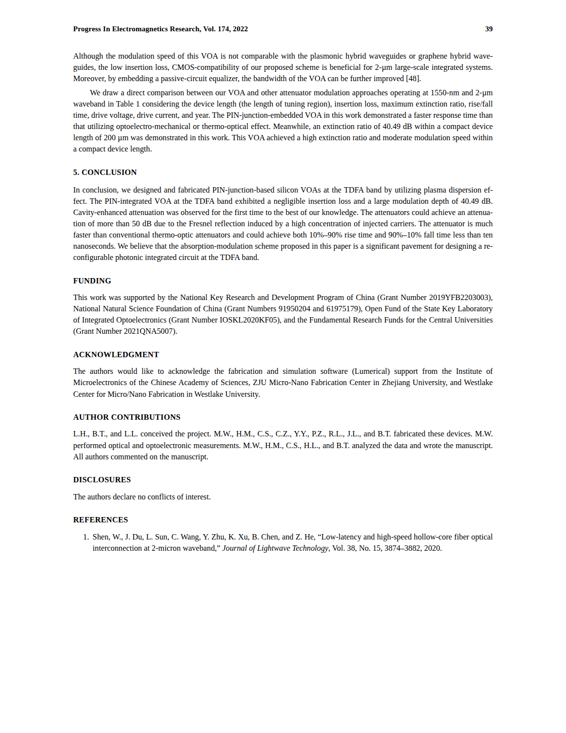Progress In Electromagnetics Research, Vol. 174, 2022 39
Although the modulation speed of this VOA is not comparable with the plasmonic hybrid waveguides or graphene hybrid waveguides, the low insertion loss, CMOS-compatibility of our proposed scheme is beneficial for 2-µm large-scale integrated systems. Moreover, by embedding a passive-circuit equalizer, the bandwidth of the VOA can be further improved [48].
We draw a direct comparison between our VOA and other attenuator modulation approaches operating at 1550-nm and 2-µm waveband in Table 1 considering the device length (the length of tuning region), insertion loss, maximum extinction ratio, rise/fall time, drive voltage, drive current, and year. The PIN-junction-embedded VOA in this work demonstrated a faster response time than that utilizing optoelectro-mechanical or thermo-optical effect. Meanwhile, an extinction ratio of 40.49 dB within a compact device length of 200 µm was demonstrated in this work. This VOA achieved a high extinction ratio and moderate modulation speed within a compact device length.
5. CONCLUSION
In conclusion, we designed and fabricated PIN-junction-based silicon VOAs at the TDFA band by utilizing plasma dispersion effect. The PIN-integrated VOA at the TDFA band exhibited a negligible insertion loss and a large modulation depth of 40.49 dB. Cavity-enhanced attenuation was observed for the first time to the best of our knowledge. The attenuators could achieve an attenuation of more than 50 dB due to the Fresnel reflection induced by a high concentration of injected carriers. The attenuator is much faster than conventional thermo-optic attenuators and could achieve both 10%–90% rise time and 90%–10% fall time less than ten nanoseconds. We believe that the absorption-modulation scheme proposed in this paper is a significant pavement for designing a reconfigurable photonic integrated circuit at the TDFA band.
FUNDING
This work was supported by the National Key Research and Development Program of China (Grant Number 2019YFB2203003), National Natural Science Foundation of China (Grant Numbers 91950204 and 61975179), Open Fund of the State Key Laboratory of Integrated Optoelectronics (Grant Number IOSKL2020KF05), and the Fundamental Research Funds for the Central Universities (Grant Number 2021QNA5007).
ACKNOWLEDGMENT
The authors would like to acknowledge the fabrication and simulation software (Lumerical) support from the Institute of Microelectronics of the Chinese Academy of Sciences, ZJU Micro-Nano Fabrication Center in Zhejiang University, and Westlake Center for Micro/Nano Fabrication in Westlake University.
AUTHOR CONTRIBUTIONS
L.H., B.T., and L.L. conceived the project. M.W., H.M., C.S., C.Z., Y.Y., P.Z., R.L., J.L., and B.T. fabricated these devices. M.W. performed optical and optoelectronic measurements. M.W., H.M., C.S., H.L., and B.T. analyzed the data and wrote the manuscript. All authors commented on the manuscript.
DISCLOSURES
The authors declare no conflicts of interest.
REFERENCES
Shen, W., J. Du, L. Sun, C. Wang, Y. Zhu, K. Xu, B. Chen, and Z. He, “Low-latency and high-speed hollow-core fiber optical interconnection at 2-micron waveband,” Journal of Lightwave Technology, Vol. 38, No. 15, 3874–3882, 2020.